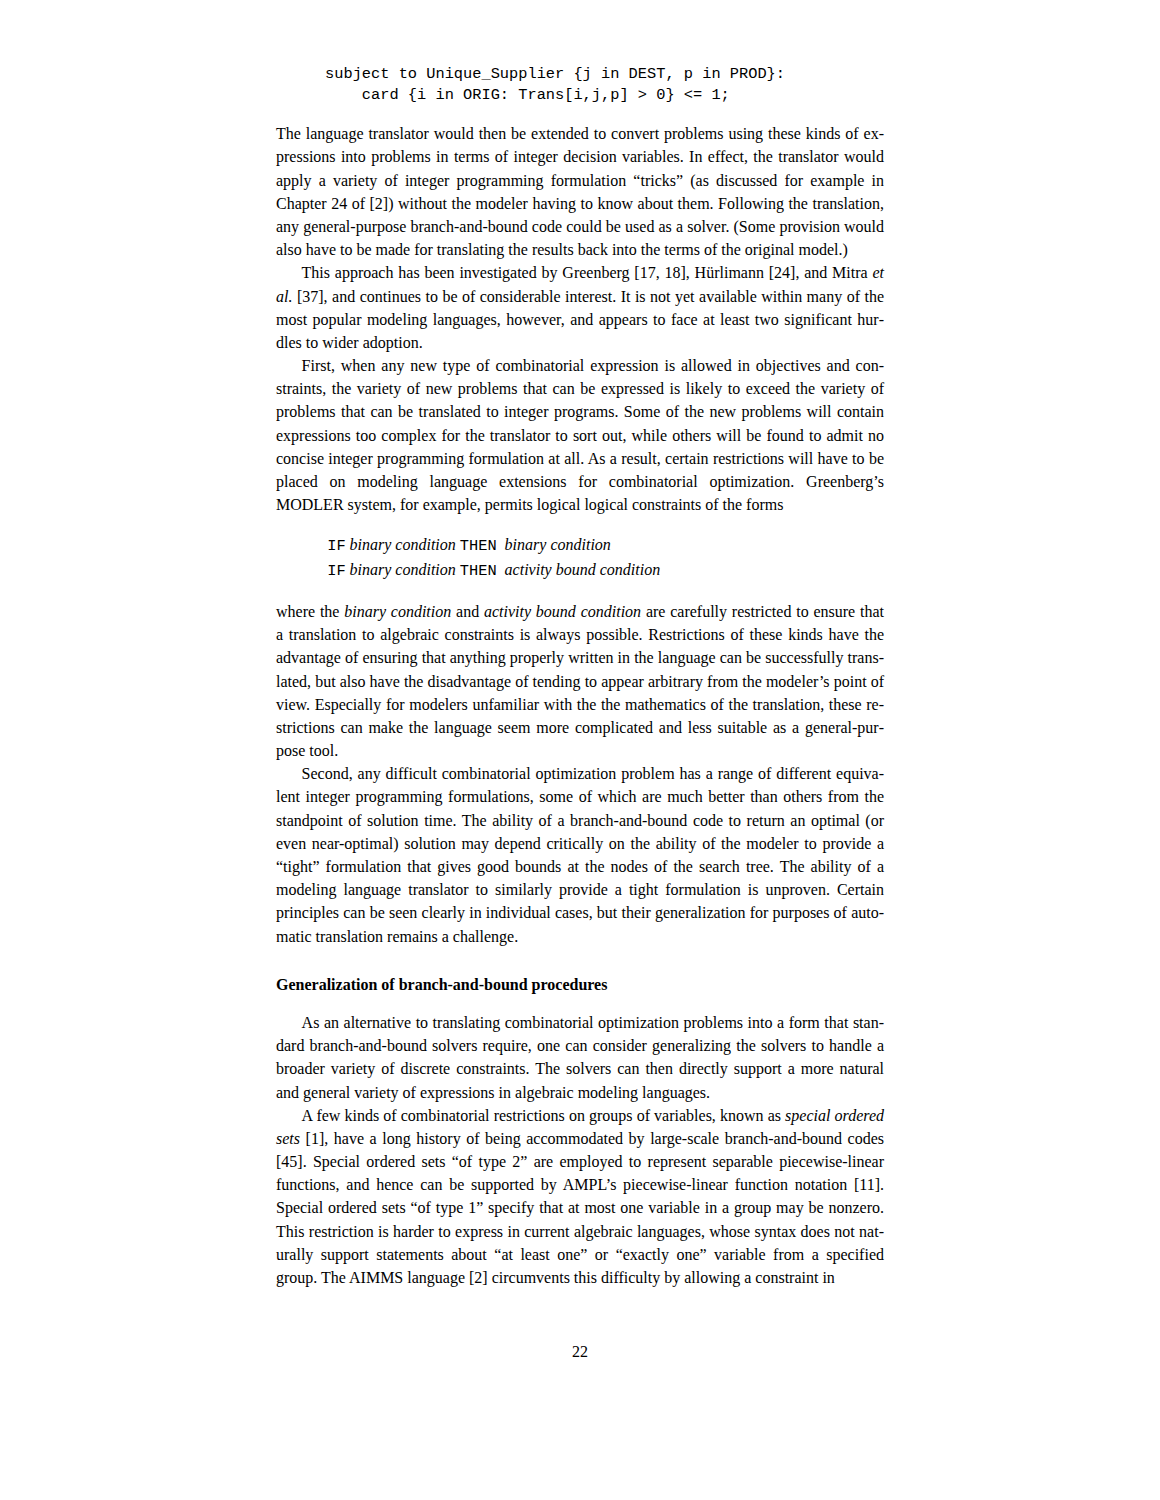subject to Unique_Supplier {j in DEST, p in PROD}:
    card {i in ORIG: Trans[i,j,p] > 0} <= 1;
The language translator would then be extended to convert problems using these kinds of expressions into problems in terms of integer decision variables. In effect, the translator would apply a variety of integer programming formulation “tricks” (as discussed for example in Chapter 24 of [2]) without the modeler having to know about them. Following the translation, any general-purpose branch-and-bound code could be used as a solver. (Some provision would also have to be made for translating the results back into the terms of the original model.)
This approach has been investigated by Greenberg [17, 18], Hürlimann [24], and Mitra et al. [37], and continues to be of considerable interest. It is not yet available within many of the most popular modeling languages, however, and appears to face at least two significant hurdles to wider adoption.
First, when any new type of combinatorial expression is allowed in objectives and constraints, the variety of new problems that can be expressed is likely to exceed the variety of problems that can be translated to integer programs. Some of the new problems will contain expressions too complex for the translator to sort out, while others will be found to admit no concise integer programming formulation at all. As a result, certain restrictions will have to be placed on modeling language extensions for combinatorial optimization. Greenberg’s MODLER system, for example, permits logical logical constraints of the forms
IF binary condition THEN binary condition
IF binary condition THEN activity bound condition
where the binary condition and activity bound condition are carefully restricted to ensure that a translation to algebraic constraints is always possible. Restrictions of these kinds have the advantage of ensuring that anything properly written in the language can be successfully translated, but also have the disadvantage of tending to appear arbitrary from the modeler’s point of view. Especially for modelers unfamiliar with the the mathematics of the translation, these restrictions can make the language seem more complicated and less suitable as a general-purpose tool.
Second, any difficult combinatorial optimization problem has a range of different equivalent integer programming formulations, some of which are much better than others from the standpoint of solution time. The ability of a branch-and-bound code to return an optimal (or even near-optimal) solution may depend critically on the ability of the modeler to provide a “tight” formulation that gives good bounds at the nodes of the search tree. The ability of a modeling language translator to similarly provide a tight formulation is unproven. Certain principles can be seen clearly in individual cases, but their generalization for purposes of automatic translation remains a challenge.
Generalization of branch-and-bound procedures
As an alternative to translating combinatorial optimization problems into a form that standard branch-and-bound solvers require, one can consider generalizing the solvers to handle a broader variety of discrete constraints. The solvers can then directly support a more natural and general variety of expressions in algebraic modeling languages.
A few kinds of combinatorial restrictions on groups of variables, known as special ordered sets [1], have a long history of being accommodated by large-scale branch-and-bound codes [45]. Special ordered sets “of type 2” are employed to represent separable piecewise-linear functions, and hence can be supported by AMPL’s piecewise-linear function notation [11]. Special ordered sets “of type 1” specify that at most one variable in a group may be nonzero. This restriction is harder to express in current algebraic languages, whose syntax does not naturally support statements about “at least one” or “exactly one” variable from a specified group. The AIMMS language [2] circumvents this difficulty by allowing a constraint in
22